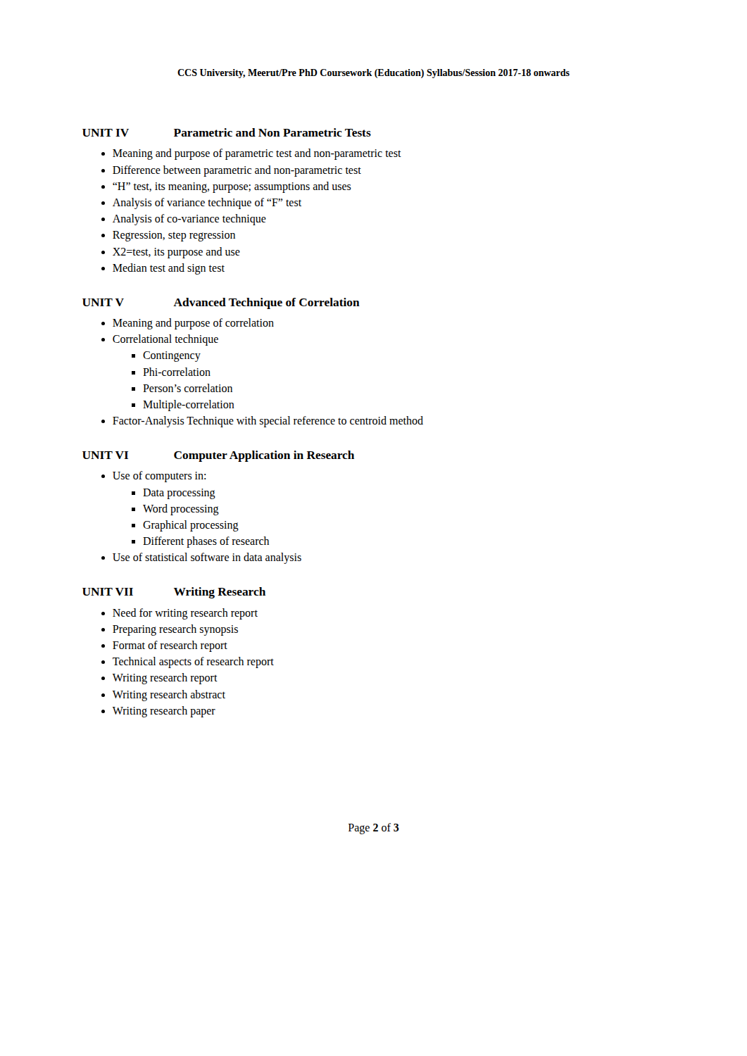CCS University, Meerut/Pre PhD Coursework (Education) Syllabus/Session 2017-18 onwards
UNIT IVParametric and Non Parametric Tests
Meaning and purpose of parametric test and non-parametric test
Difference between parametric and non-parametric test
“H” test, its meaning, purpose; assumptions and uses
Analysis of variance technique of “F” test
Analysis of co-variance technique
Regression, step regression
X2=test, its purpose and use
Median test and sign test
UNIT VAdvanced Technique of Correlation
Meaning and purpose of correlation
Correlational technique
Contingency
Phi-correlation
Person’s correlation
Multiple-correlation
Factor-Analysis Technique with special reference to centroid method
UNIT VIComputer Application in Research
Use of computers in:
Data processing
Word processing
Graphical processing
Different phases of research
Use of statistical software in data analysis
UNIT VIIWriting Research
Need for writing research report
Preparing research synopsis
Format of research report
Technical aspects of research report
Writing research report
Writing research abstract
Writing research paper
Page 2 of 3